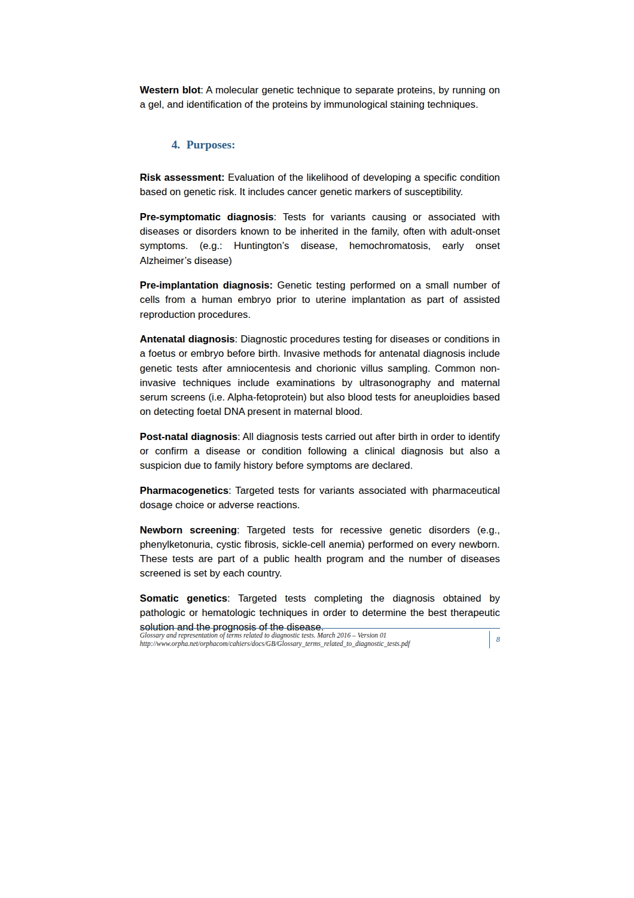Western blot: A molecular genetic technique to separate proteins, by running on a gel, and identification of the proteins by immunological staining techniques.
4. Purposes:
Risk assessment: Evaluation of the likelihood of developing a specific condition based on genetic risk. It includes cancer genetic markers of susceptibility.
Pre-symptomatic diagnosis: Tests for variants causing or associated with diseases or disorders known to be inherited in the family, often with adult-onset symptoms. (e.g.: Huntington’s disease, hemochromatosis, early onset Alzheimer’s disease)
Pre-implantation diagnosis: Genetic testing performed on a small number of cells from a human embryo prior to uterine implantation as part of assisted reproduction procedures.
Antenatal diagnosis: Diagnostic procedures testing for diseases or conditions in a foetus or embryo before birth. Invasive methods for antenatal diagnosis include genetic tests after amniocentesis and chorionic villus sampling. Common non-invasive techniques include examinations by ultrasonography and maternal serum screens (i.e. Alpha-fetoprotein) but also blood tests for aneuploidies based on detecting foetal DNA present in maternal blood.
Post-natal diagnosis: All diagnosis tests carried out after birth in order to identify or confirm a disease or condition following a clinical diagnosis but also a suspicion due to family history before symptoms are declared.
Pharmacogenetics: Targeted tests for variants associated with pharmaceutical dosage choice or adverse reactions.
Newborn screening: Targeted tests for recessive genetic disorders (e.g., phenylketonuria, cystic fibrosis, sickle-cell anemia) performed on every newborn. These tests are part of a public health program and the number of diseases screened is set by each country.
Somatic genetics: Targeted tests completing the diagnosis obtained by pathologic or hematologic techniques in order to determine the best therapeutic solution and the prognosis of the disease.
Glossary and representation of terms related to diagnostic tests. March 2016 – Version 01
http://www.orpha.net/orphacom/cahiers/docs/GB/Glossary_terms_related_to_diagnostic_tests.pdf
8